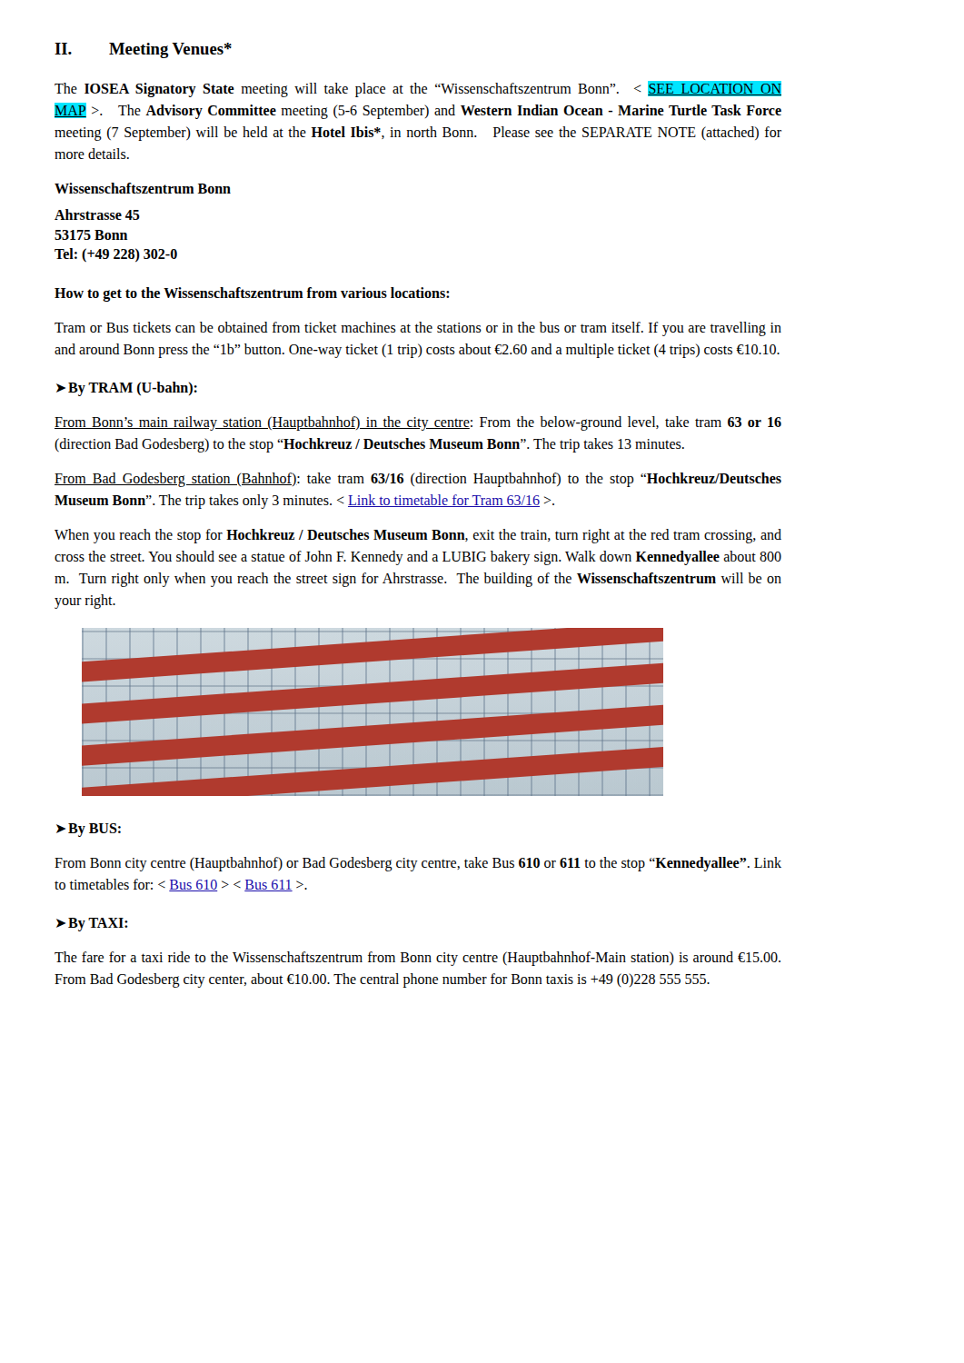II. Meeting Venues*
The IOSEA Signatory State meeting will take place at the “Wissenschaftszentrum Bonn”. < SEE LOCATION ON MAP >. The Advisory Committee meeting (5-6 September) and Western Indian Ocean - Marine Turtle Task Force meeting (7 September) will be held at the Hotel Ibis*, in north Bonn. Please see the SEPARATE NOTE (attached) for more details.
Wissenschaftszentrum Bonn
Ahrstrasse 45
53175 Bonn
Tel: (+49 228) 302-0
How to get to the Wissenschaftszentrum from various locations:
Tram or Bus tickets can be obtained from ticket machines at the stations or in the bus or tram itself. If you are travelling in and around Bonn press the “1b” button. One-way ticket (1 trip) costs about €2.60 and a multiple ticket (4 trips) costs €10.10.
By TRAM (U-bahn):
From Bonn’s main railway station (Hauptbahnhof) in the city centre: From the below-ground level, take tram 63 or 16 (direction Bad Godesberg) to the stop “Hochkreuz / Deutsches Museum Bonn”. The trip takes 13 minutes.
From Bad Godesberg station (Bahnhof): take tram 63/16 (direction Hauptbahnhof) to the stop “Hochkreuz/Deutsches Museum Bonn”. The trip takes only 3 minutes. < Link to timetable for Tram 63/16 >.
When you reach the stop for Hochkreuz / Deutsches Museum Bonn, exit the train, turn right at the red tram crossing, and cross the street. You should see a statue of John F. Kennedy and a LUBIG bakery sign. Walk down Kennedyallee about 800 m. Turn right only when you reach the street sign for Ahrstrasse. The building of the Wissenschaftszentrum will be on your right.
By BUS:
From Bonn city centre (Hauptbahnhof) or Bad Godesberg city centre, take Bus 610 or 611 to the stop “Kennedyallee”. Link to timetables for: < Bus 610 > < Bus 611 >.
By TAXI:
The fare for a taxi ride to the Wissenschaftszentrum from Bonn city centre (Hauptbahnhof-Main station) is around €15.00. From Bad Godesberg city center, about €10.00. The central phone number for Bonn taxis is +49 (0)228 555 555.